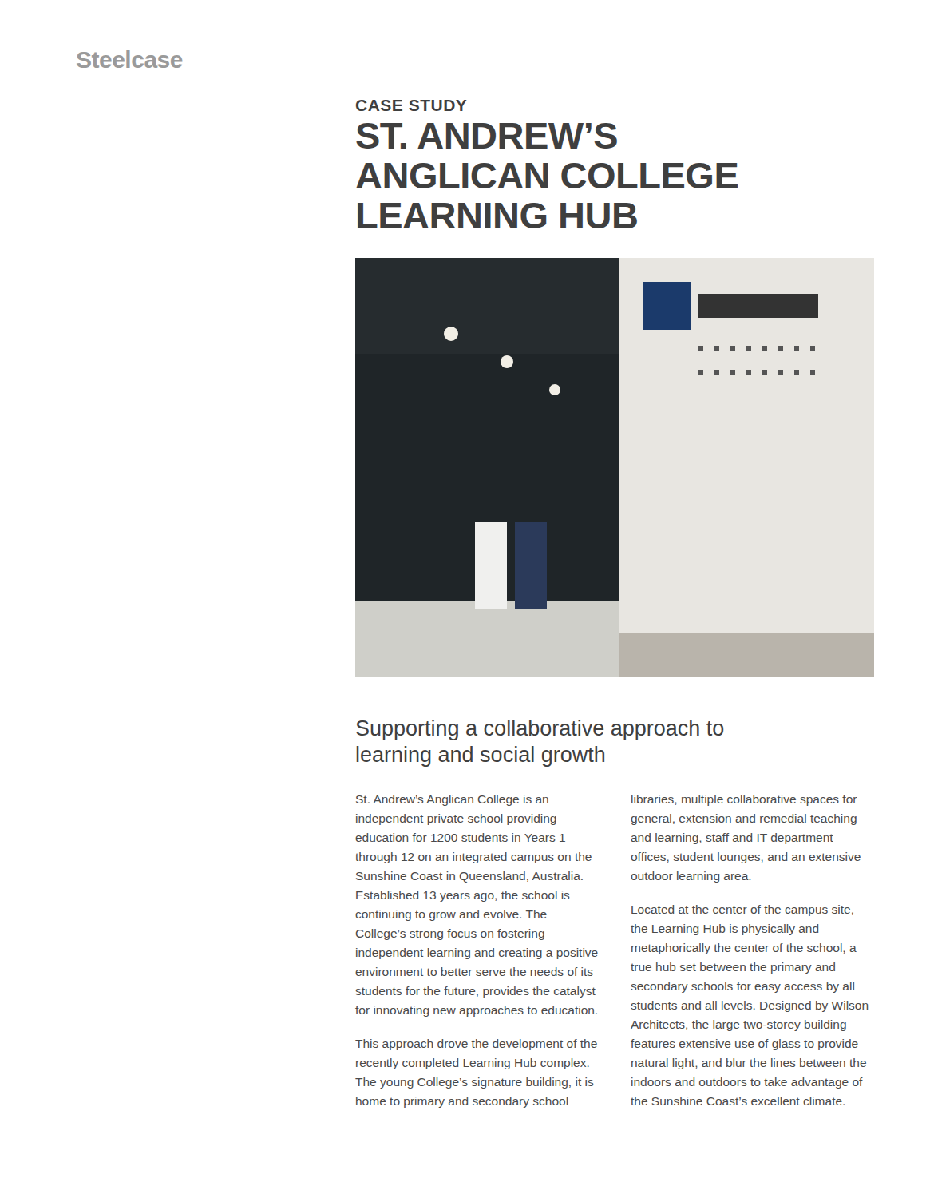Steelcase
CASE STUDY
St. Andrew’s
Anglican College
Learning Hub
Supporting a collaborative approach to
learning and social growth
St. Andrew’s Anglican College is an independent private school providing education for 1200 students in Years 1 through 12 on an integrated campus on the Sunshine Coast in Queensland, Australia. Established 13 years ago, the school is continuing to grow and evolve. The College’s strong focus on fostering independent learning and creating a positive environment to better serve the needs of its students for the future, provides the catalyst for innovating new approaches to education.
This approach drove the development of the recently completed Learning Hub complex. The young College’s signature building, it is home to primary and secondary school libraries, multiple collaborative spaces for general, extension and remedial teaching and learning, staff and IT department offices, student lounges, and an extensive outdoor learning area.
Located at the center of the campus site, the Learning Hub is physically and metaphorically the center of the school, a true hub set between the primary and secondary schools for easy access by all students and all levels. Designed by Wilson Architects, the large two-storey building features extensive use of glass to provide natural light, and blur the lines between the indoors and outdoors to take advantage of the Sunshine Coast’s excellent climate.